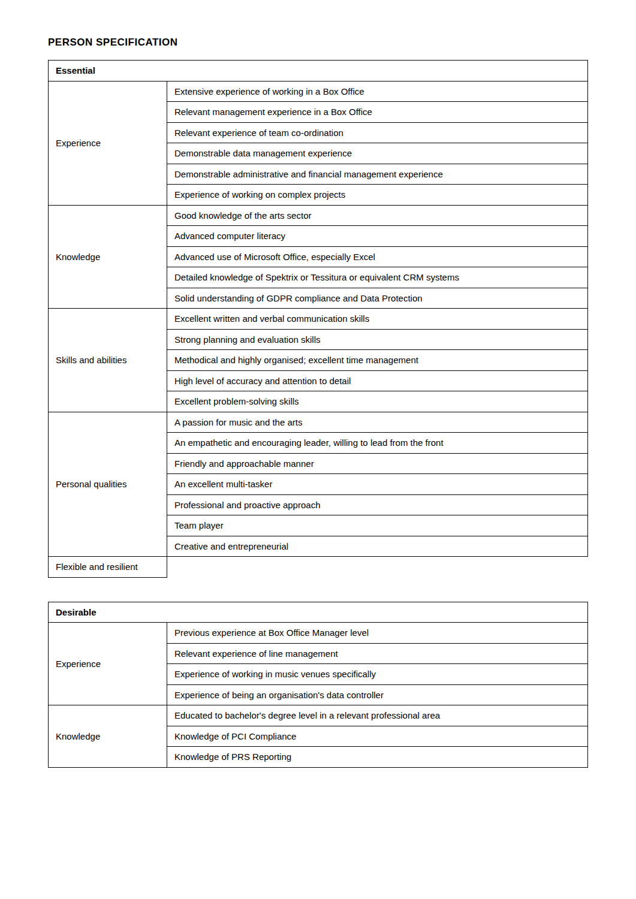PERSON SPECIFICATION
| Essential |
| --- |
| Experience | Extensive experience of working in a Box Office |
| Relevant management experience in a Box Office |
| Relevant experience of team co-ordination |
| Demonstrable data management experience |
| Demonstrable administrative and financial management experience |
| Experience of working on complex projects |
| Knowledge | Good knowledge of the arts sector |
| Advanced computer literacy |
| Advanced use of Microsoft Office, especially Excel |
| Detailed knowledge of Spektrix or Tessitura or equivalent CRM systems |
| Solid understanding of GDPR compliance and Data Protection |
| Skills and abilities | Excellent written and verbal communication skills |
| Strong planning and evaluation skills |
| Methodical and highly organised; excellent time management |
| High level of accuracy and attention to detail |
| Excellent problem-solving skills |
| Personal qualities | A passion for music and the arts |
| An empathetic and encouraging leader, willing to lead from the front |
| Friendly and approachable manner |
| An excellent multi-tasker |
| Professional and proactive approach |
| Team player |
| Creative and entrepreneurial |
| Flexible and resilient |
| Desirable |
| --- |
| Experience | Previous experience at Box Office Manager level |
| Relevant experience of line management |
| Experience of working in music venues specifically |
| Experience of being an organisation's data controller |
| Knowledge | Educated to bachelor's degree level in a relevant professional area |
| Knowledge of PCI Compliance |
| Knowledge of PRS Reporting |